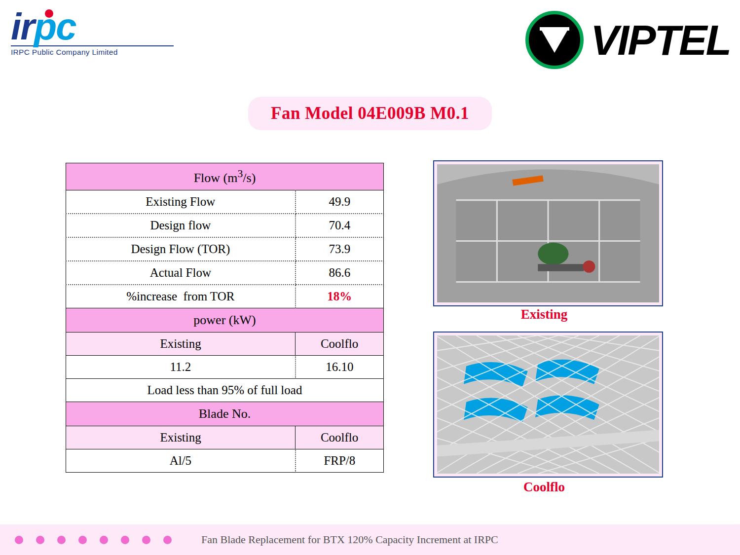irpc
IRPC Public Company Limited
VIPTEL
Fan Model 04E009B M0.1
| Flow (m 3 /s) |
| Existing Flow | 49.9 |
| Design flow | 70.4 |
| Design Flow (TOR) | 73.9 |
| Actual Flow | 86.6 |
| %increase from TOR | 18% |
| power (kW) |
| Existing | Coolflo |
| 11.2 | 16.10 |
| Load less than 95% of full load |
| Blade No. |
| Existing | Coolflo |
| Al/5 | FRP/8 |
Existing
Coolflo
Fan Blade Replacement for BTX 120% Capacity Increment at IRPC